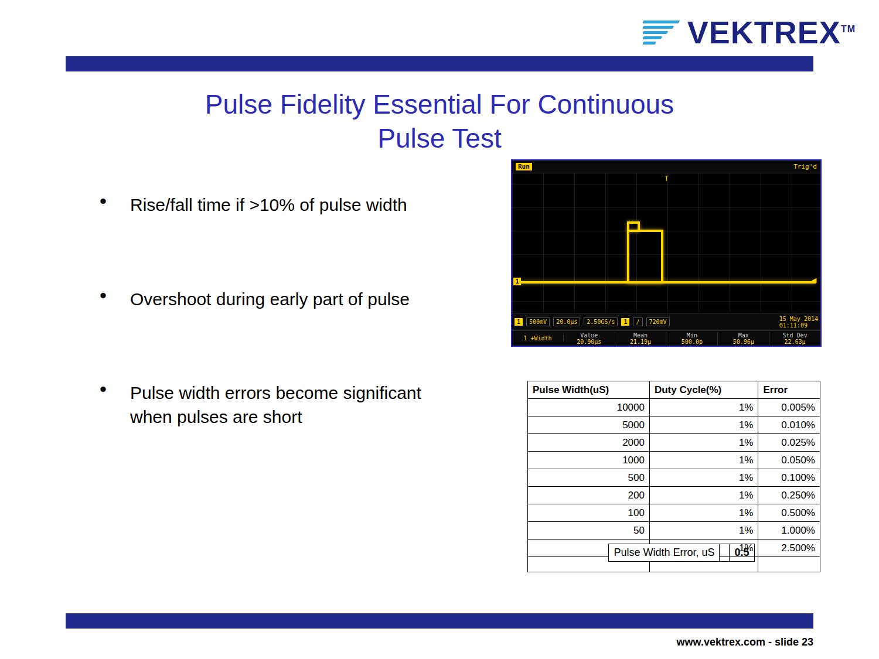VEKTREXTM
Pulse Fidelity Essential For Continuous
Pulse Test
Rise/fall time if >10% of pulse width
Overshoot during early part of pulse
Pulse width errors become significant when pulses are short
Run Trig'd
T
1
◄
1 500mV 20.0µs 2.50GS/s 1 / 720mV 15 May 2014
01:11:09
1 +Width
Value
20.90µs
Mean
21.19µ
Min
500.0p
Max
50.96µ
Std Dev
22.63µ
| Pulse Width(uS) | Duty Cycle(%) | Error |
| --- | --- | --- |
| 10000 | 1% | 0.005% |
| 5000 | 1% | 0.010% |
| 2000 | 1% | 0.025% |
| 1000 | 1% | 0.050% |
| 500 | 1% | 0.100% |
| 200 | 1% | 0.250% |
| 100 | 1% | 0.500% |
| 50 | 1% | 1.000% |
| 20 | 1% | 2.500% |
| Pulse Width Error, uS | | 0.5 |
www.vektrex.com - slide 23